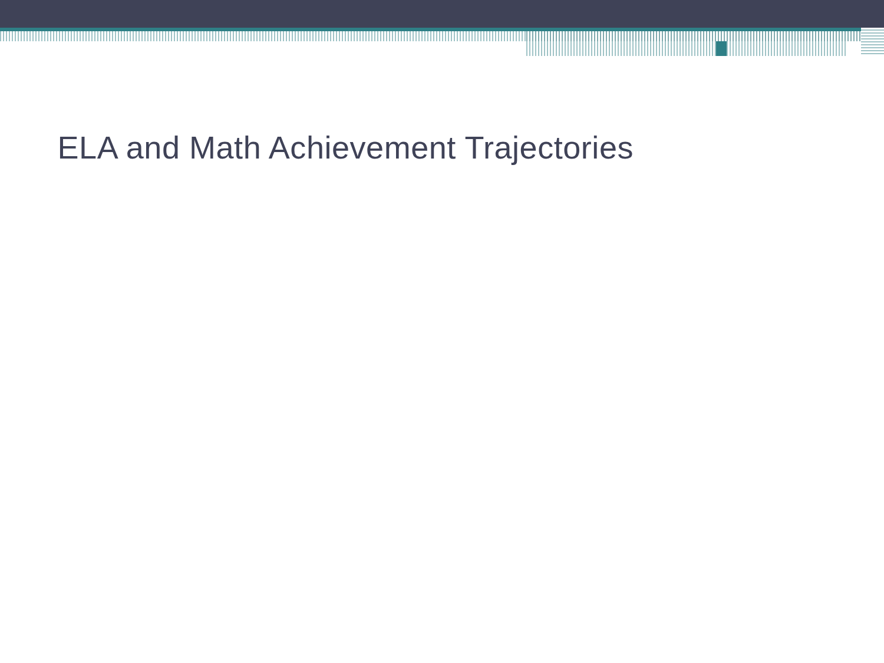ELA and Math Achievement Trajectories